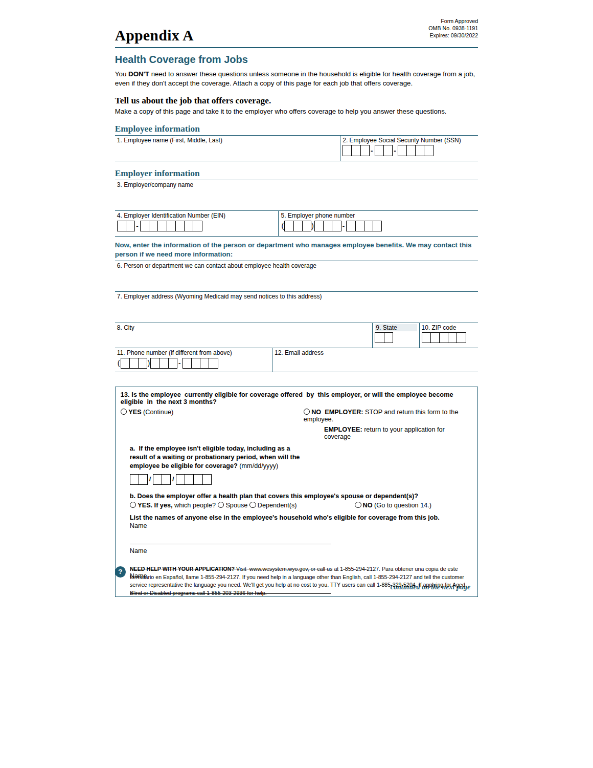Form Approved
OMB No. 0938-1191
Expires: 09/30/2022
Appendix A
Health Coverage from Jobs
You DON'T need to answer these questions unless someone in the household is eligible for health coverage from a job, even if they don't accept the coverage. Attach a copy of this page for each job that offers coverage.
Tell us about the job that offers coverage.
Make a copy of this page and take it to the employer who offers coverage to help you answer these questions.
Employee information
1. Employee name (First, Middle, Last)
2. Employee Social Security Number (SSN) - -
Employer information
3. Employer/company name
4. Employer Identification Number (EIN) -
5. Employer phone number ( ) -
Now, enter the information of the person or department who manages employee benefits. We may contact this person if we need more information:
6. Person or department we can contact about employee health coverage
7. Employer address (Wyoming Medicaid may send notices to this address)
8. City
9. State
10. ZIP code
11. Phone number (if different from above) ( ) -
12. Email address
13. Is the employee currently eligible for coverage offered by this employer, or will the employee become eligible in the next 3 months?
YES (Continue)
NO EMPLOYER: STOP and return this form to the employee.
EMPLOYEE: return to your application for coverage
a. If the employee isn't eligible today, including as a result of a waiting or probationary period, when will the employee be eligible for coverage? (mm/dd/yyyy)
/ /
b. Does the employer offer a health plan that covers this employee's spouse or dependent(s)?
YES. If yes, which people? Spouse Dependent(s) NO (Go to question 14.)
List the names of anyone else in the employee's household who's eligible for coverage from this job.
Name
Name
Name
continued on the next page
?
NEED HELP WITH YOUR APPLICATION? Visit www.wesystem.wyo.gov, or call us at 1-855-294-2127. Para obtener una copia de este formulario en Español, llame 1-855-294-2127. If you need help in a language other than English, call 1-855-294-2127 and tell the customer service representative the language you need. We'll get you help at no cost to you. TTY users can call 1-885-329-5204. If applying for Aged, Blind or Disabled programs call 1-855-203-2936 for help.